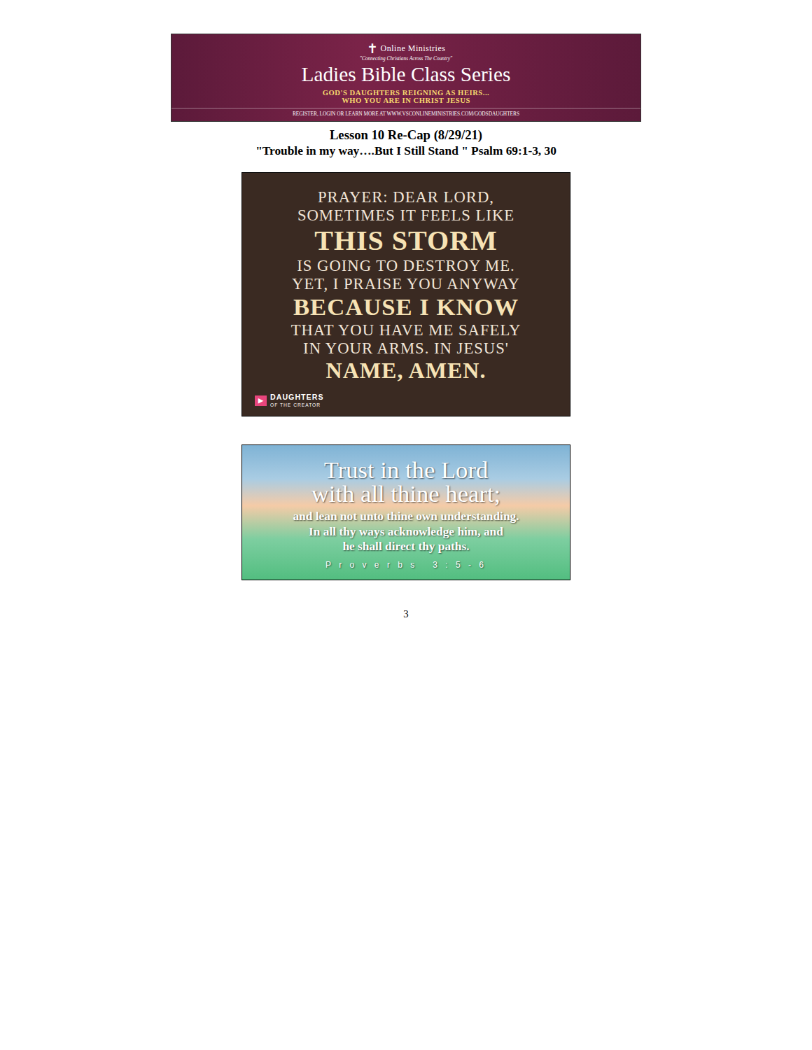✝ Online Ministries
"Connecting Christians Across The Country"
Ladies Bible Class Series
GOD'S DAUGHTERS REIGNING AS HEIRS...
WHO YOU ARE IN CHRIST JESUS
REGISTER, LOGIN OR LEARN MORE AT WWW.VSCONLINEMINISTRIES.COM/GODSDAUGHTERS
Lesson 10 Re-Cap (8/29/21)
"Trouble in my way….But I Still Stand " Psalm 69:1-3, 30
PRAYER: DEAR LORD,
SOMETIMES IT FEELS LIKE
THIS STORM
IS GOING TO DESTROY ME.
YET, I PRAISE YOU ANYWAY
BECAUSE I KNOW
THAT YOU HAVE ME SAFELY
IN YOUR ARMS. IN JESUS'
NAME, AMEN.
▶DAUGHTERS
OF THE CREATOR
Trust in the Lord
with all thine heart;
and lean not unto thine own understanding.
In all thy ways acknowledge him, and
he shall direct thy paths.
P r o v e r b s 3 : 5 - 6
3